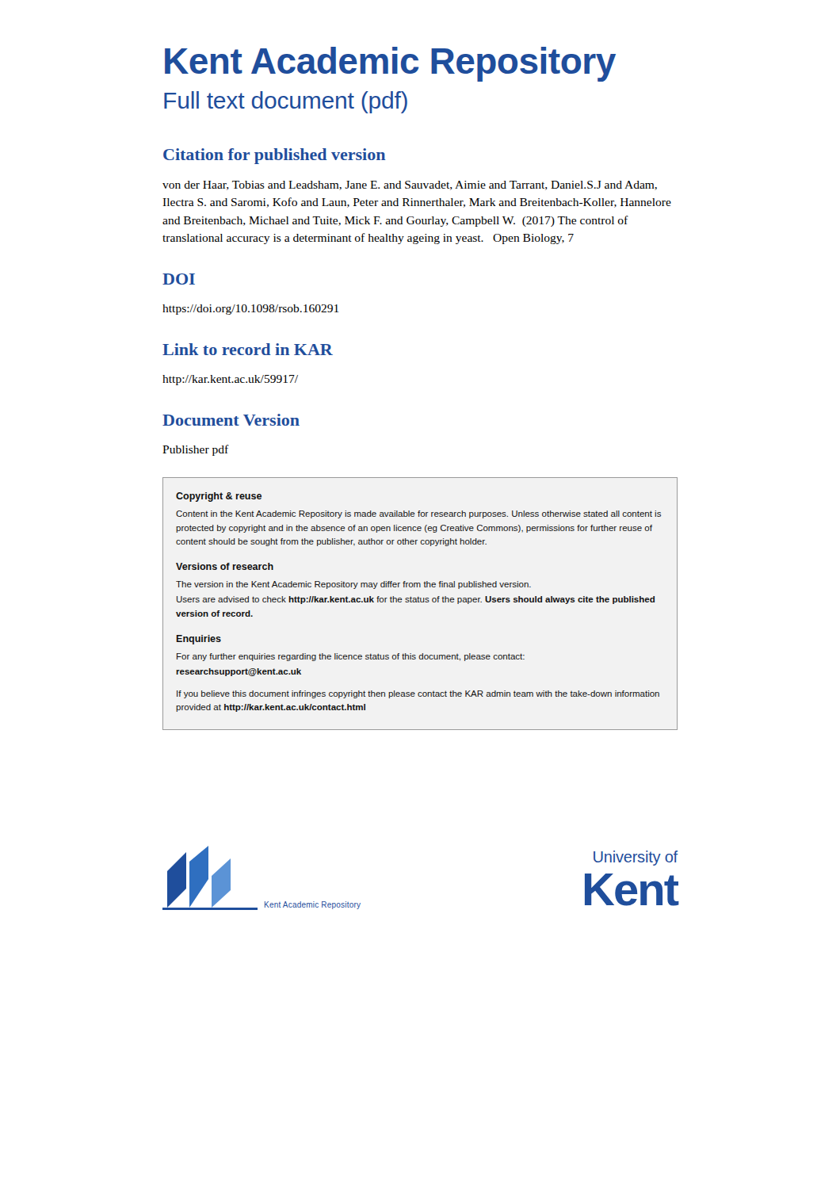Kent Academic Repository
Full text document (pdf)
Citation for published version
von der Haar, Tobias and Leadsham, Jane E. and Sauvadet, Aimie and Tarrant, Daniel.S.J and Adam, Ilectra S. and Saromi, Kofo and Laun, Peter and Rinnerthaler, Mark and Breitenbach-Koller, Hannelore and Breitenbach, Michael and Tuite, Mick F. and Gourlay, Campbell W. (2017) The control of translational accuracy is a determinant of healthy ageing in yeast. Open Biology, 7
DOI
https://doi.org/10.1098/rsob.160291
Link to record in KAR
http://kar.kent.ac.uk/59917/
Document Version
Publisher pdf
Copyright & reuse
Content in the Kent Academic Repository is made available for research purposes. Unless otherwise stated all content is protected by copyright and in the absence of an open licence (eg Creative Commons), permissions for further reuse of content should be sought from the publisher, author or other copyright holder.
Versions of research
The version in the Kent Academic Repository may differ from the final published version.
Users are advised to check http://kar.kent.ac.uk for the status of the paper. Users should always cite the published version of record.
Enquiries
For any further enquiries regarding the licence status of this document, please contact:
researchsupport@kent.ac.uk
If you believe this document infringes copyright then please contact the KAR admin team with the take-down information provided at http://kar.kent.ac.uk/contact.html
Kent Academic Repository
University of Kent